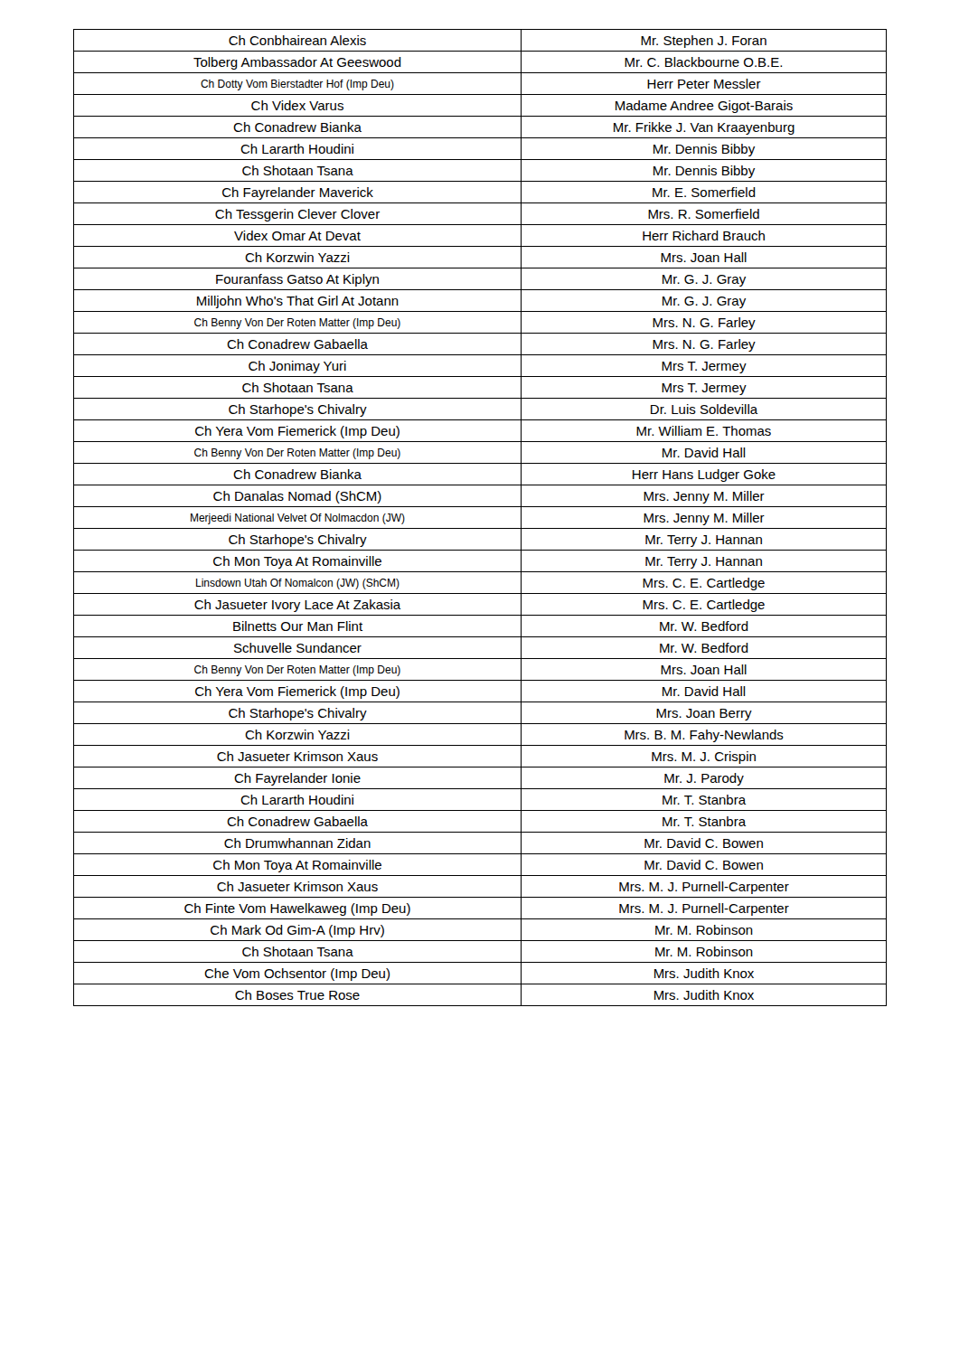| Ch Conbhairean Alexis | Mr. Stephen J. Foran |
| Tolberg Ambassador At Geeswood | Mr. C. Blackbourne O.B.E. |
| Ch Dotty Vom Bierstadter Hof (Imp Deu) | Herr Peter Messler |
| Ch Videx Varus | Madame Andree Gigot-Barais |
| Ch Conadrew Bianka | Mr. Frikke J. Van Kraayenburg |
| Ch Lararth Houdini | Mr. Dennis Bibby |
| Ch Shotaan Tsana | Mr. Dennis Bibby |
| Ch Fayrelander Maverick | Mr. E. Somerfield |
| Ch Tessgerin Clever Clover | Mrs. R. Somerfield |
| Videx Omar At Devat | Herr Richard Brauch |
| Ch Korzwin Yazzi | Mrs. Joan Hall |
| Fouranfass Gatso At Kiplyn | Mr. G. J. Gray |
| Milljohn Who's That Girl At Jotann | Mr. G. J. Gray |
| Ch Benny Von Der Roten Matter (Imp Deu) | Mrs. N. G. Farley |
| Ch Conadrew Gabaella | Mrs. N. G. Farley |
| Ch Jonimay Yuri | Mrs T. Jermey |
| Ch Shotaan Tsana | Mrs T. Jermey |
| Ch Starhope's Chivalry | Dr. Luis Soldevilla |
| Ch Yera Vom Fiemerick (Imp Deu) | Mr. William E. Thomas |
| Ch Benny Von Der Roten Matter (Imp Deu) | Mr. David Hall |
| Ch Conadrew Bianka | Herr Hans Ludger Goke |
| Ch Danalas Nomad (ShCM) | Mrs. Jenny M. Miller |
| Merjeedi National Velvet Of Nolmacdon (JW) | Mrs. Jenny M. Miller |
| Ch Starhope's Chivalry | Mr. Terry J. Hannan |
| Ch Mon Toya At Romainville | Mr. Terry J. Hannan |
| Linsdown Utah Of Nomalcon (JW) (ShCM) | Mrs. C. E. Cartledge |
| Ch Jasueter Ivory Lace At Zakasia | Mrs. C. E. Cartledge |
| Bilnetts Our Man Flint | Mr. W. Bedford |
| Schuvelle Sundancer | Mr. W. Bedford |
| Ch Benny Von Der Roten Matter (Imp Deu) | Mrs. Joan Hall |
| Ch Yera Vom Fiemerick (Imp Deu) | Mr. David Hall |
| Ch Starhope's Chivalry | Mrs. Joan Berry |
| Ch Korzwin Yazzi | Mrs. B. M. Fahy-Newlands |
| Ch Jasueter Krimson Xaus | Mrs. M. J. Crispin |
| Ch Fayrelander Ionie | Mr. J. Parody |
| Ch Lararth Houdini | Mr. T. Stanbra |
| Ch Conadrew Gabaella | Mr. T. Stanbra |
| Ch Drumwhannan Zidan | Mr. David C. Bowen |
| Ch Mon Toya At Romainville | Mr. David C. Bowen |
| Ch Jasueter Krimson Xaus | Mrs. M. J. Purnell-Carpenter |
| Ch Finte Vom Hawelkaweg (Imp Deu) | Mrs. M. J. Purnell-Carpenter |
| Ch Mark Od Gim-A (Imp Hrv) | Mr. M. Robinson |
| Ch Shotaan Tsana | Mr. M. Robinson |
| Che Vom Ochsentor (Imp Deu) | Mrs. Judith Knox |
| Ch Boses True Rose | Mrs. Judith Knox |